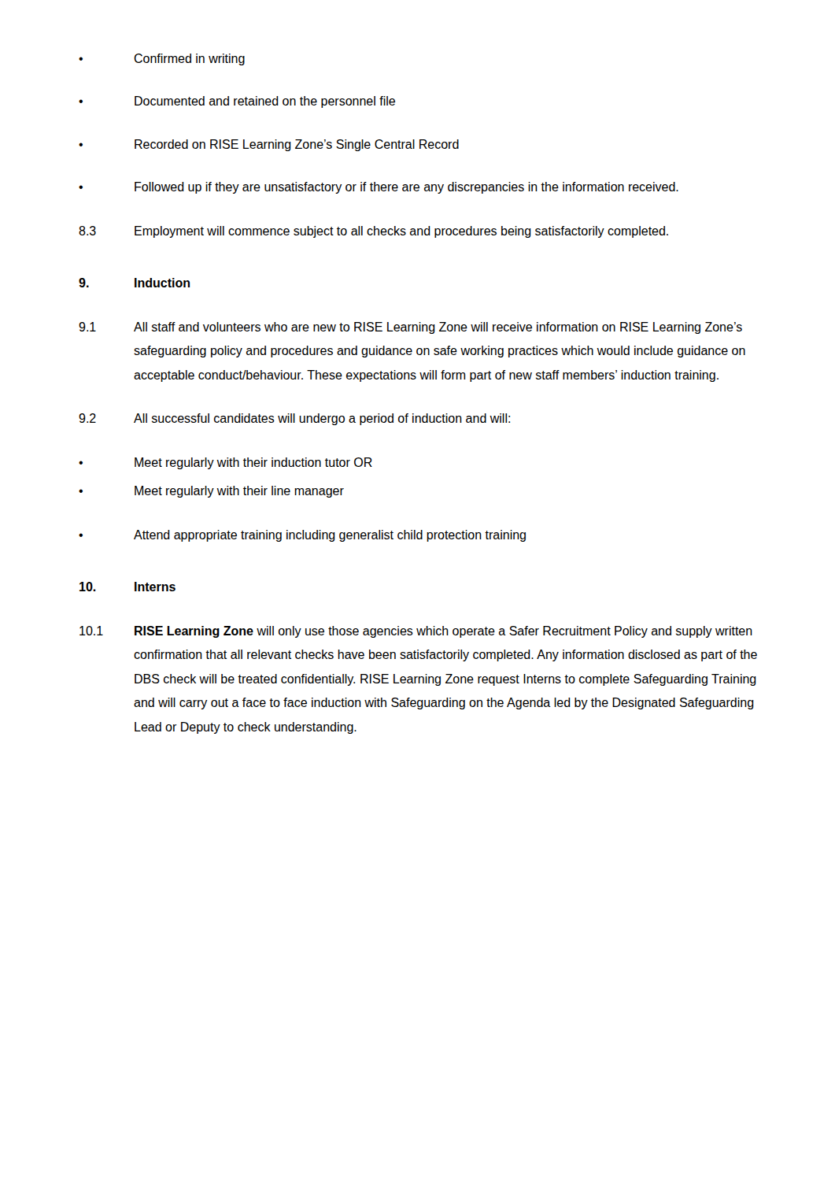Confirmed in writing
Documented and retained on the personnel file
Recorded on RISE Learning Zone’s Single Central Record
Followed up if they are unsatisfactory or if there are any discrepancies in the information received.
8.3
Employment will commence subject to all checks and procedures being satisfactorily completed.
9. Induction
9.1
All staff and volunteers who are new to RISE Learning Zone will receive information on RISE Learning Zone’s safeguarding policy and procedures and guidance on safe working practices which would include guidance on acceptable conduct/behaviour. These expectations will form part of new staff members’ induction training.
9.2
All successful candidates will undergo a period of induction and will:
Meet regularly with their induction tutor OR
Meet regularly with their line manager
Attend appropriate training including generalist child protection training
10. Interns
10.1
RISE Learning Zone will only use those agencies which operate a Safer Recruitment Policy and supply written confirmation that all relevant checks have been satisfactorily completed. Any information disclosed as part of the DBS check will be treated confidentially. RISE Learning Zone request Interns to complete Safeguarding Training and will carry out a face to face induction with Safeguarding on the Agenda led by the Designated Safeguarding Lead or Deputy to check understanding.